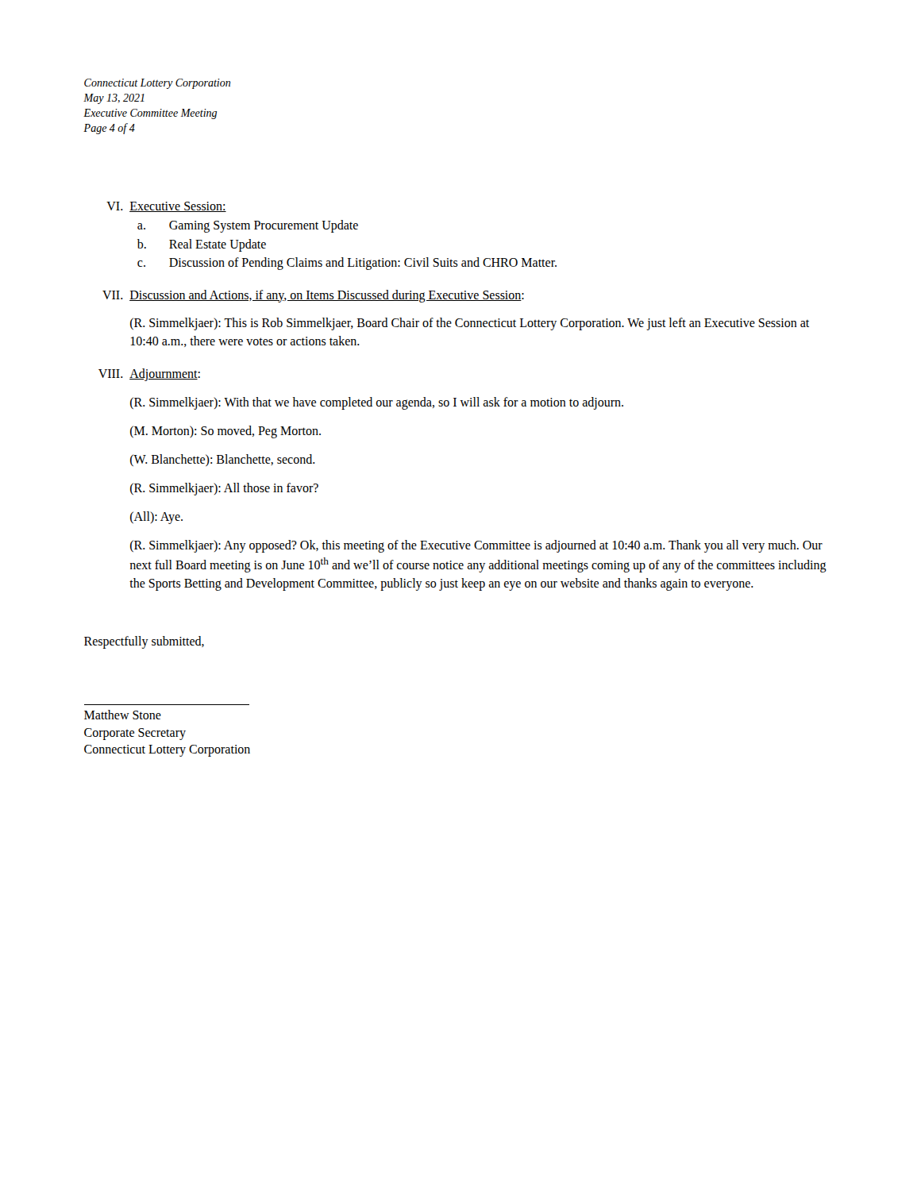Connecticut Lottery Corporation
May 13, 2021
Executive Committee Meeting
Page 4 of 4
Executive Session:
Gaming System Procurement Update
Real Estate Update
Discussion of Pending Claims and Litigation: Civil Suits and CHRO Matter.
Discussion and Actions, if any, on Items Discussed during Executive Session:
(R. Simmelkjaer): This is Rob Simmelkjaer, Board Chair of the Connecticut Lottery Corporation. We just left an Executive Session at 10:40 a.m., there were votes or actions taken.
Adjournment:
(R. Simmelkjaer): With that we have completed our agenda, so I will ask for a motion to adjourn.
(M. Morton): So moved, Peg Morton.
(W. Blanchette): Blanchette, second.
(R. Simmelkjaer): All those in favor?
(All): Aye.
(R. Simmelkjaer): Any opposed? Ok, this meeting of the Executive Committee is adjourned at 10:40 a.m. Thank you all very much. Our next full Board meeting is on June 10th and we’ll of course notice any additional meetings coming up of any of the committees including the Sports Betting and Development Committee, publicly so just keep an eye on our website and thanks again to everyone.
Respectfully submitted,
Matthew Stone
Corporate Secretary
Connecticut Lottery Corporation